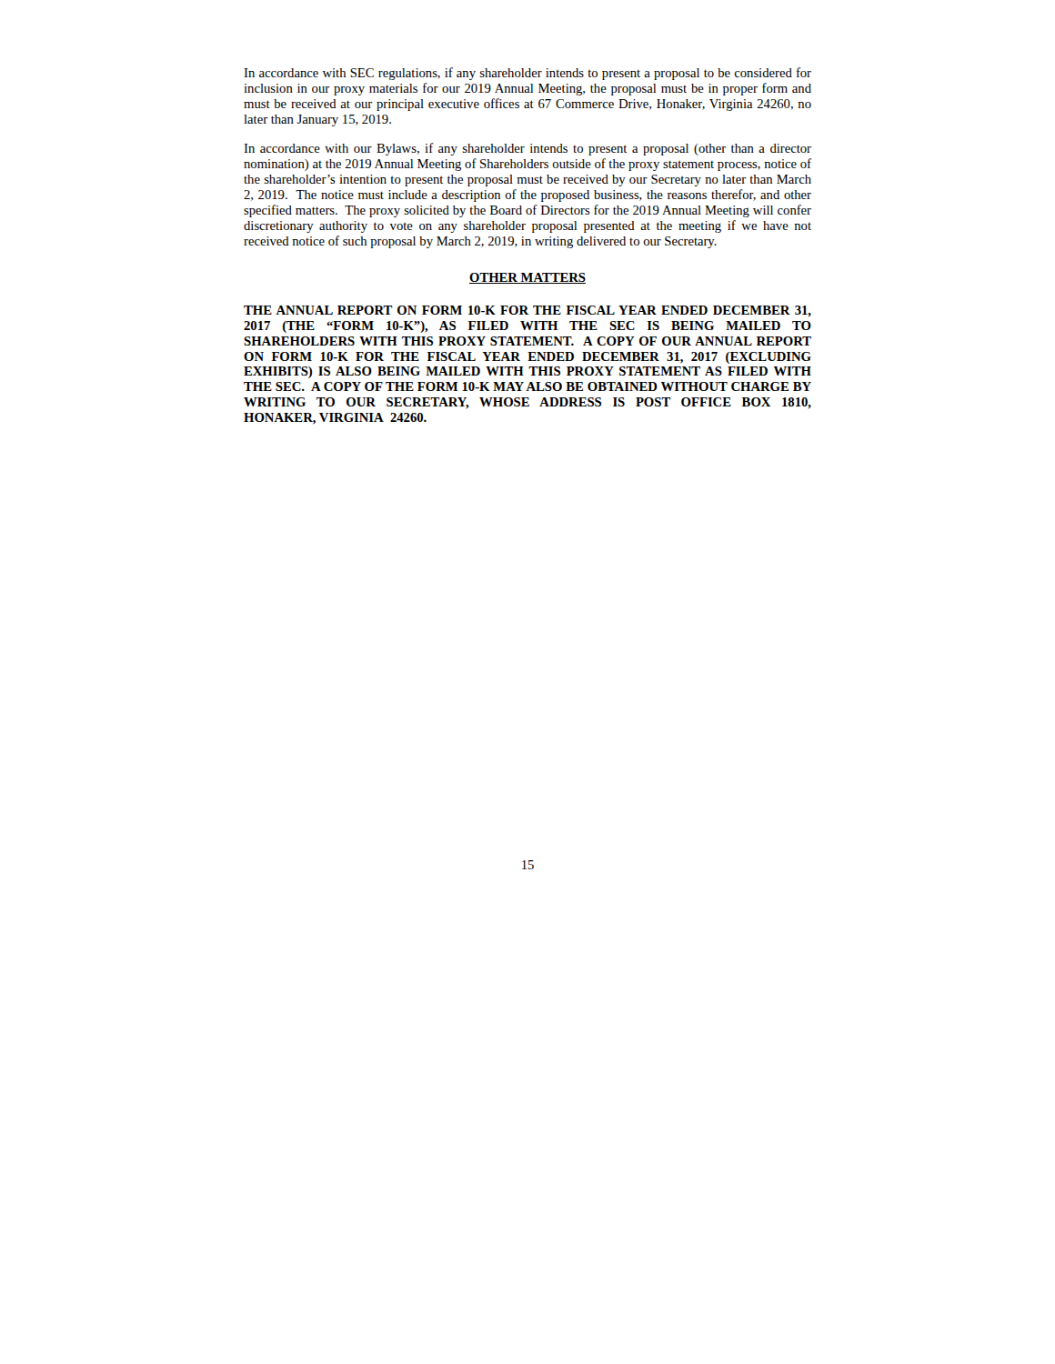In accordance with SEC regulations, if any shareholder intends to present a proposal to be considered for inclusion in our proxy materials for our 2019 Annual Meeting, the proposal must be in proper form and must be received at our principal executive offices at 67 Commerce Drive, Honaker, Virginia 24260, no later than January 15, 2019.
In accordance with our Bylaws, if any shareholder intends to present a proposal (other than a director nomination) at the 2019 Annual Meeting of Shareholders outside of the proxy statement process, notice of the shareholder’s intention to present the proposal must be received by our Secretary no later than March 2, 2019. The notice must include a description of the proposed business, the reasons therefor, and other specified matters. The proxy solicited by the Board of Directors for the 2019 Annual Meeting will confer discretionary authority to vote on any shareholder proposal presented at the meeting if we have not received notice of such proposal by March 2, 2019, in writing delivered to our Secretary.
OTHER MATTERS
THE ANNUAL REPORT ON FORM 10-K FOR THE FISCAL YEAR ENDED DECEMBER 31, 2017 (THE “FORM 10-K”), AS FILED WITH THE SEC IS BEING MAILED TO SHAREHOLDERS WITH THIS PROXY STATEMENT. A COPY OF OUR ANNUAL REPORT ON FORM 10-K FOR THE FISCAL YEAR ENDED DECEMBER 31, 2017 (EXCLUDING EXHIBITS) IS ALSO BEING MAILED WITH THIS PROXY STATEMENT AS FILED WITH THE SEC. A COPY OF THE FORM 10-K MAY ALSO BE OBTAINED WITHOUT CHARGE BY WRITING TO OUR SECRETARY, WHOSE ADDRESS IS POST OFFICE BOX 1810, HONAKER, VIRGINIA 24260.
15